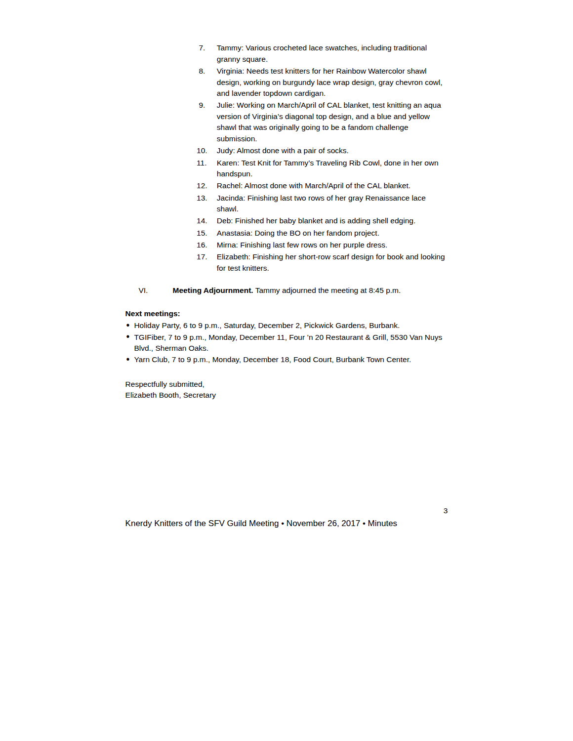7. Tammy: Various crocheted lace swatches, including traditional granny square.
8. Virginia: Needs test knitters for her Rainbow Watercolor shawl design, working on burgundy lace wrap design, gray chevron cowl, and lavender topdown cardigan.
9. Julie: Working on March/April of CAL blanket, test knitting an aqua version of Virginia’s diagonal top design, and a blue and yellow shawl that was originally going to be a fandom challenge submission.
10. Judy: Almost done with a pair of socks.
11. Karen: Test Knit for Tammy’s Traveling Rib Cowl, done in her own handspun.
12. Rachel: Almost done with March/April of the CAL blanket.
13. Jacinda: Finishing last two rows of her gray Renaissance lace shawl.
14. Deb: Finished her baby blanket and is adding shell edging.
15. Anastasia: Doing the BO on her fandom project.
16. Mirna: Finishing last few rows on her purple dress.
17. Elizabeth: Finishing her short-row scarf design for book and looking for test knitters.
VI.
Meeting Adjournment. Tammy adjourned the meeting at 8:45 p.m.
Next meetings:
Holiday Party, 6 to 9 p.m., Saturday, December 2, Pickwick Gardens, Burbank.
TGIFiber, 7 to 9 p.m., Monday, December 11, Four ’n 20 Restaurant & Grill, 5530 Van Nuys Blvd., Sherman Oaks.
Yarn Club, 7 to 9 p.m., Monday, December 18, Food Court, Burbank Town Center.
Respectfully submitted,
Elizabeth Booth, Secretary
3
Knerdy Knitters of the SFV Guild Meeting • November 26, 2017 • Minutes